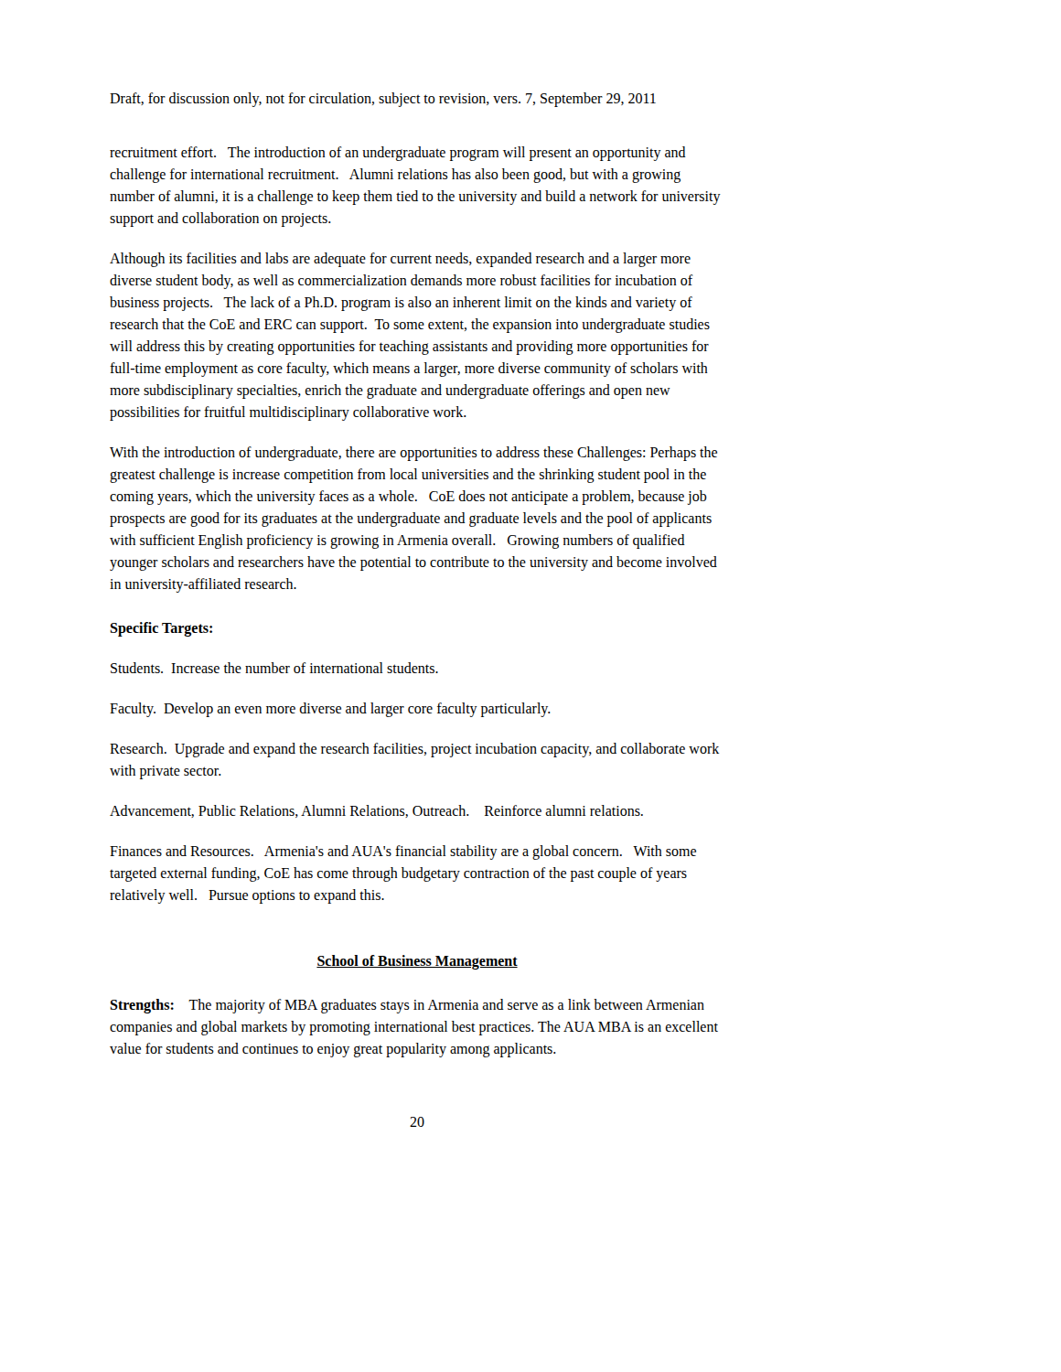Draft, for discussion only, not for circulation, subject to revision, vers. 7, September 29, 2011
recruitment effort. The introduction of an undergraduate program will present an opportunity and challenge for international recruitment. Alumni relations has also been good, but with a growing number of alumni, it is a challenge to keep them tied to the university and build a network for university support and collaboration on projects.
Although its facilities and labs are adequate for current needs, expanded research and a larger more diverse student body, as well as commercialization demands more robust facilities for incubation of business projects. The lack of a Ph.D. program is also an inherent limit on the kinds and variety of research that the CoE and ERC can support. To some extent, the expansion into undergraduate studies will address this by creating opportunities for teaching assistants and providing more opportunities for full-time employment as core faculty, which means a larger, more diverse community of scholars with more subdisciplinary specialties, enrich the graduate and undergraduate offerings and open new possibilities for fruitful multidisciplinary collaborative work.
With the introduction of undergraduate, there are opportunities to address these Challenges: Perhaps the greatest challenge is increase competition from local universities and the shrinking student pool in the coming years, which the university faces as a whole. CoE does not anticipate a problem, because job prospects are good for its graduates at the undergraduate and graduate levels and the pool of applicants with sufficient English proficiency is growing in Armenia overall. Growing numbers of qualified younger scholars and researchers have the potential to contribute to the university and become involved in university-affiliated research.
Specific Targets:
Students. Increase the number of international students.
Faculty. Develop an even more diverse and larger core faculty particularly.
Research. Upgrade and expand the research facilities, project incubation capacity, and collaborate work with private sector.
Advancement, Public Relations, Alumni Relations, Outreach. Reinforce alumni relations.
Finances and Resources. Armenia's and AUA's financial stability are a global concern. With some targeted external funding, CoE has come through budgetary contraction of the past couple of years relatively well. Pursue options to expand this.
School of Business Management
Strengths: The majority of MBA graduates stays in Armenia and serve as a link between Armenian companies and global markets by promoting international best practices. The AUA MBA is an excellent value for students and continues to enjoy great popularity among applicants.
20